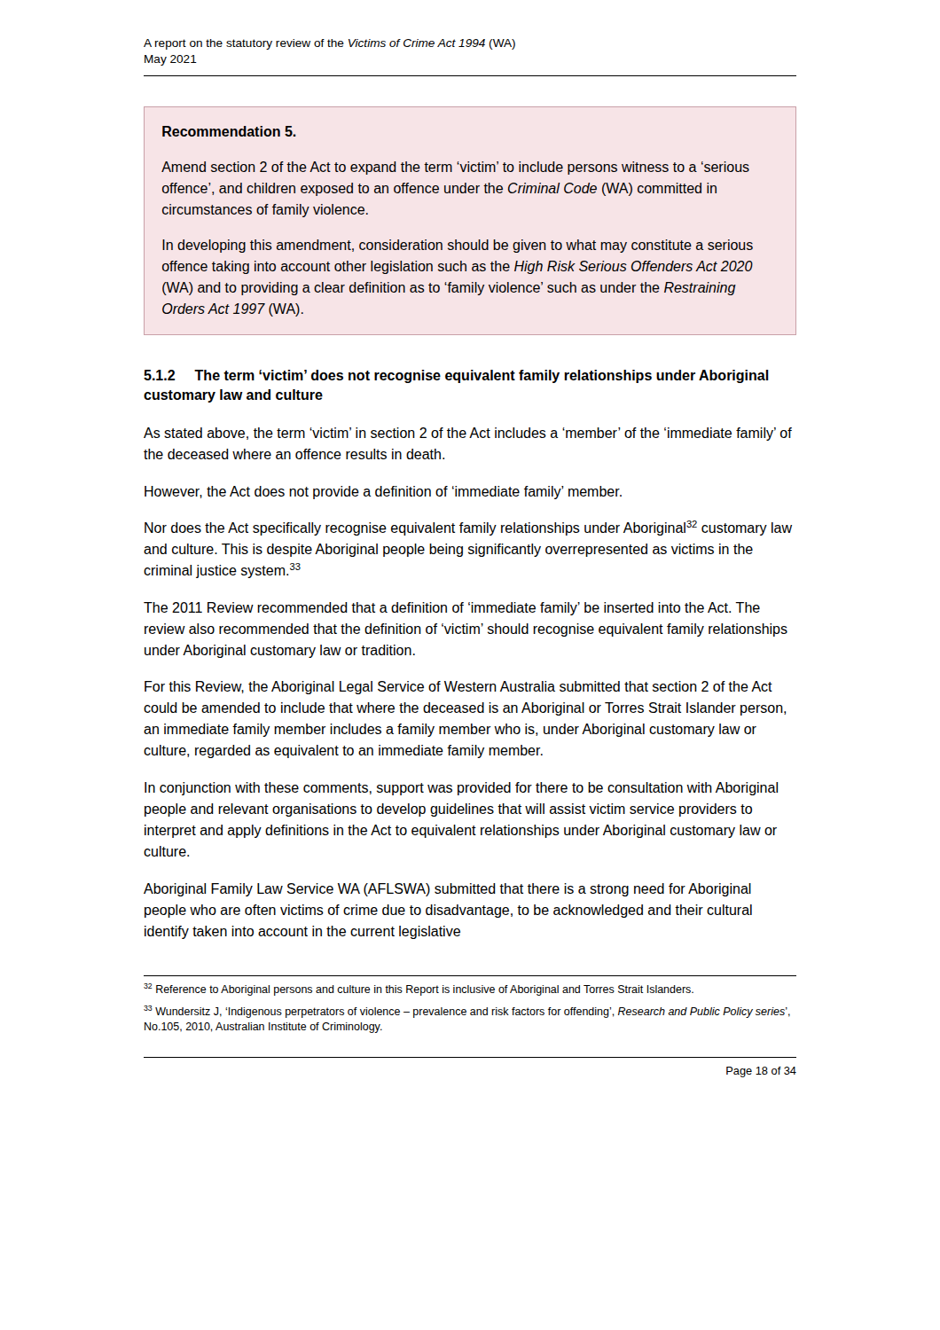A report on the statutory review of the Victims of Crime Act 1994 (WA)
May 2021
Recommendation 5.
Amend section 2 of the Act to expand the term ‘victim’ to include persons witness to a ‘serious offence’, and children exposed to an offence under the Criminal Code (WA) committed in circumstances of family violence.
In developing this amendment, consideration should be given to what may constitute a serious offence taking into account other legislation such as the High Risk Serious Offenders Act 2020 (WA) and to providing a clear definition as to ‘family violence’ such as under the Restraining Orders Act 1997 (WA).
5.1.2 The term ‘victim’ does not recognise equivalent family relationships under Aboriginal customary law and culture
As stated above, the term ‘victim’ in section 2 of the Act includes a ‘member’ of the ‘immediate family’ of the deceased where an offence results in death.
However, the Act does not provide a definition of ‘immediate family’ member.
Nor does the Act specifically recognise equivalent family relationships under Aboriginal32 customary law and culture. This is despite Aboriginal people being significantly overrepresented as victims in the criminal justice system.33
The 2011 Review recommended that a definition of ‘immediate family’ be inserted into the Act. The review also recommended that the definition of ‘victim’ should recognise equivalent family relationships under Aboriginal customary law or tradition.
For this Review, the Aboriginal Legal Service of Western Australia submitted that section 2 of the Act could be amended to include that where the deceased is an Aboriginal or Torres Strait Islander person, an immediate family member includes a family member who is, under Aboriginal customary law or culture, regarded as equivalent to an immediate family member.
In conjunction with these comments, support was provided for there to be consultation with Aboriginal people and relevant organisations to develop guidelines that will assist victim service providers to interpret and apply definitions in the Act to equivalent relationships under Aboriginal customary law or culture.
Aboriginal Family Law Service WA (AFLSWA) submitted that there is a strong need for Aboriginal people who are often victims of crime due to disadvantage, to be acknowledged and their cultural identify taken into account in the current legislative
32 Reference to Aboriginal persons and culture in this Report is inclusive of Aboriginal and Torres Strait Islanders.
33 Wundersitz J, ‘Indigenous perpetrators of violence – prevalence and risk factors for offending’, Research and Public Policy series’, No.105, 2010, Australian Institute of Criminology.
Page 18 of 34